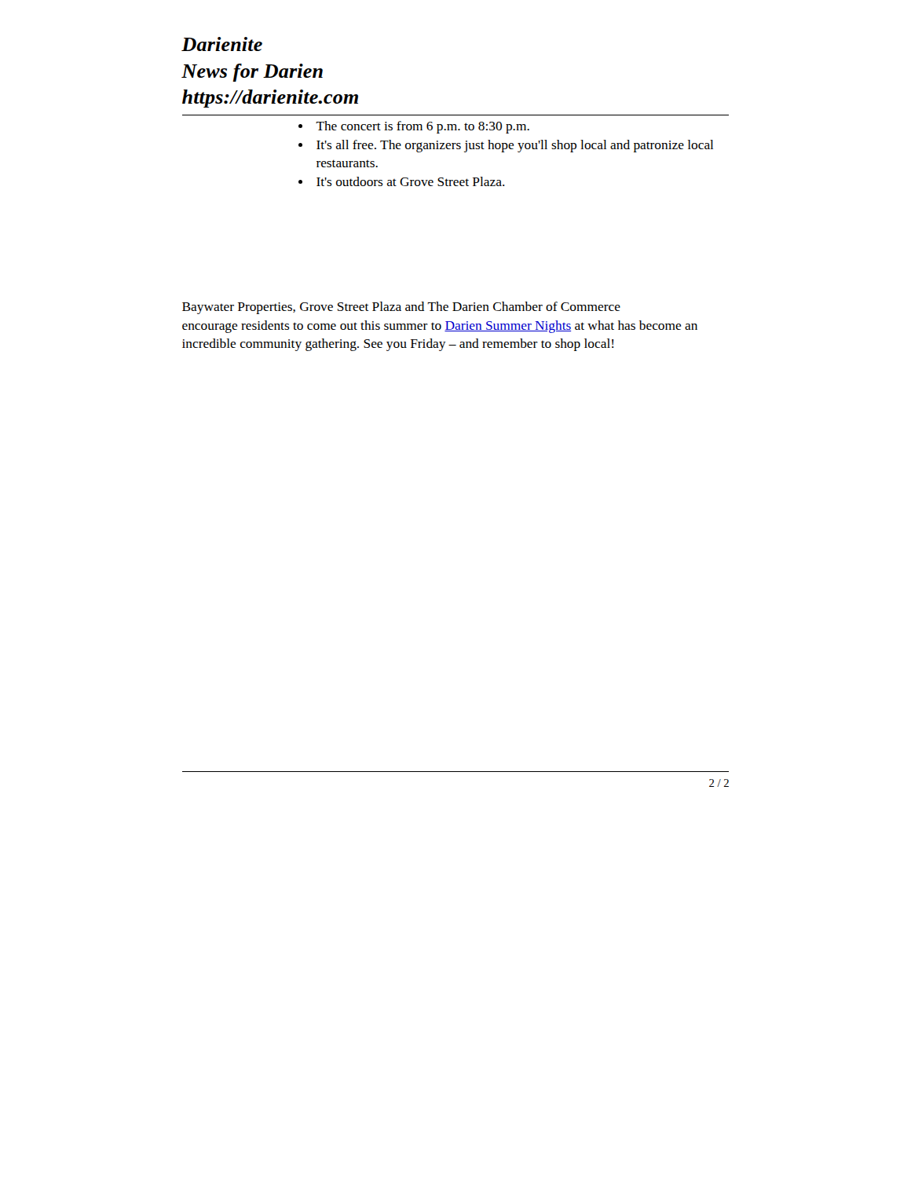Darienite
News for Darien
https://darienite.com
The concert is from 6 p.m. to 8:30 p.m.
It's all free. The organizers just hope you'll shop local and patronize local restaurants.
It's outdoors at Grove Street Plaza.
Baywater Properties, Grove Street Plaza and The Darien Chamber of Commerce
encourage residents to come out this summer to Darien Summer Nights at what has become an incredible community gathering. See you Friday – and remember to shop local!
2 / 2